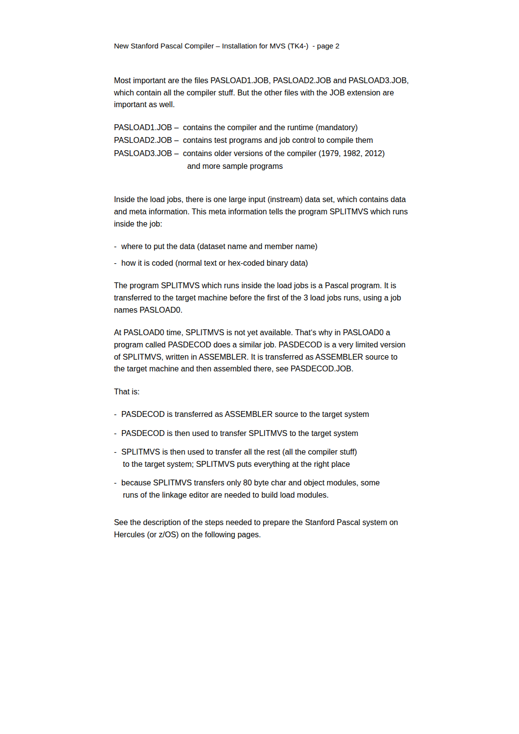New Stanford Pascal Compiler – Installation for MVS (TK4-) - page 2
Most important are the files PASLOAD1.JOB, PASLOAD2.JOB and PASLOAD3.JOB, which contain all the compiler stuff. But the other files with the JOB extension are important as well.
| PASLOAD1.JOB – | contains the compiler and the runtime (mandatory) |
| PASLOAD2.JOB – | contains test programs and job control to compile them |
| PASLOAD3.JOB – | contains older versions of the compiler (1979, 1982, 2012) |
| | and more sample programs |
Inside the load jobs, there is one large input (instream) data set, which contains data and meta information. This meta information tells the program SPLITMVS which runs inside the job:
where to put the data (dataset name and member name)
how it is coded (normal text or hex-coded binary data)
The program SPLITMVS which runs inside the load jobs is a Pascal program. It is transferred to the target machine before the first of the 3 load jobs runs, using a job names PASLOAD0.
At PASLOAD0 time, SPLITMVS is not yet available. That‘s why in PASLOAD0 a program called PASDECOD does a similar job. PASDECOD is a very limited version of SPLITMVS, written in ASSEMBLER. It is transferred as ASSEMBLER source to the target machine and then assembled there, see PASDECOD.JOB.
That is:
PASDECOD is transferred as ASSEMBLER source to the target system
PASDECOD is then used to transfer SPLITMVS to the target system
SPLITMVS is then used to transfer all the rest (all the compiler stuff)to the target system; SPLITMVS puts everything at the right place
because SPLITMVS transfers only 80 byte char and object modules, someruns of the linkage editor are needed to build load modules.
See the description of the steps needed to prepare the Stanford Pascal system on Hercules (or z/OS) on the following pages.